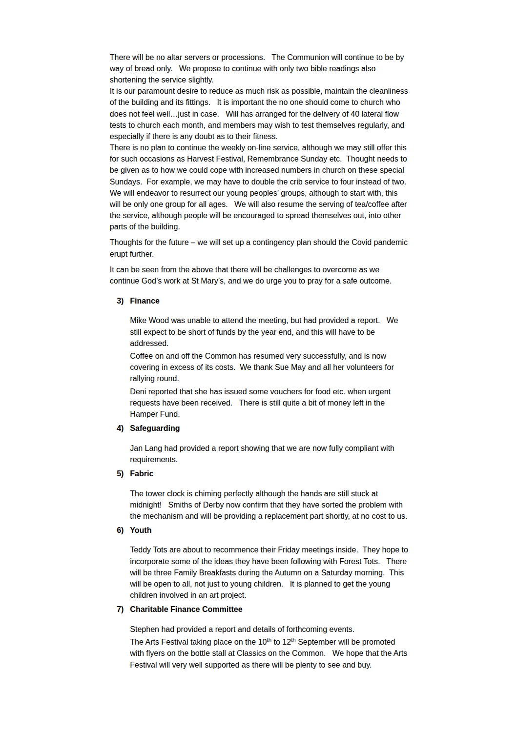There will be no altar servers or processions. The Communion will continue to be by way of bread only. We propose to continue with only two bible readings also shortening the service slightly.
It is our paramount desire to reduce as much risk as possible, maintain the cleanliness of the building and its fittings. It is important the no one should come to church who does not feel well…just in case. Will has arranged for the delivery of 40 lateral flow tests to church each month, and members may wish to test themselves regularly, and especially if there is any doubt as to their fitness.
There is no plan to continue the weekly on-line service, although we may still offer this for such occasions as Harvest Festival, Remembrance Sunday etc. Thought needs to be given as to how we could cope with increased numbers in church on these special Sundays. For example, we may have to double the crib service to four instead of two.
We will endeavor to resurrect our young peoples’ groups, although to start with, this will be only one group for all ages. We will also resume the serving of tea/coffee after the service, although people will be encouraged to spread themselves out, into other parts of the building.
Thoughts for the future – we will set up a contingency plan should the Covid pandemic erupt further.
It can be seen from the above that there will be challenges to overcome as we continue God’s work at St Mary’s, and we do urge you to pray for a safe outcome.
Finance
Mike Wood was unable to attend the meeting, but had provided a report. We still expect to be short of funds by the year end, and this will have to be addressed.
Coffee on and off the Common has resumed very successfully, and is now covering in excess of its costs. We thank Sue May and all her volunteers for rallying round.
Deni reported that she has issued some vouchers for food etc. when urgent requests have been received. There is still quite a bit of money left in the Hamper Fund.
Safeguarding
Jan Lang had provided a report showing that we are now fully compliant with requirements.
Fabric
The tower clock is chiming perfectly although the hands are still stuck at midnight! Smiths of Derby now confirm that they have sorted the problem with the mechanism and will be providing a replacement part shortly, at no cost to us.
Youth
Teddy Tots are about to recommence their Friday meetings inside. They hope to incorporate some of the ideas they have been following with Forest Tots. There will be three Family Breakfasts during the Autumn on a Saturday morning. This will be open to all, not just to young children. It is planned to get the young children involved in an art project.
Charitable Finance Committee
Stephen had provided a report and details of forthcoming events.
The Arts Festival taking place on the 10th to 12th September will be promoted with flyers on the bottle stall at Classics on the Common. We hope that the Arts Festival will very well supported as there will be plenty to see and buy.